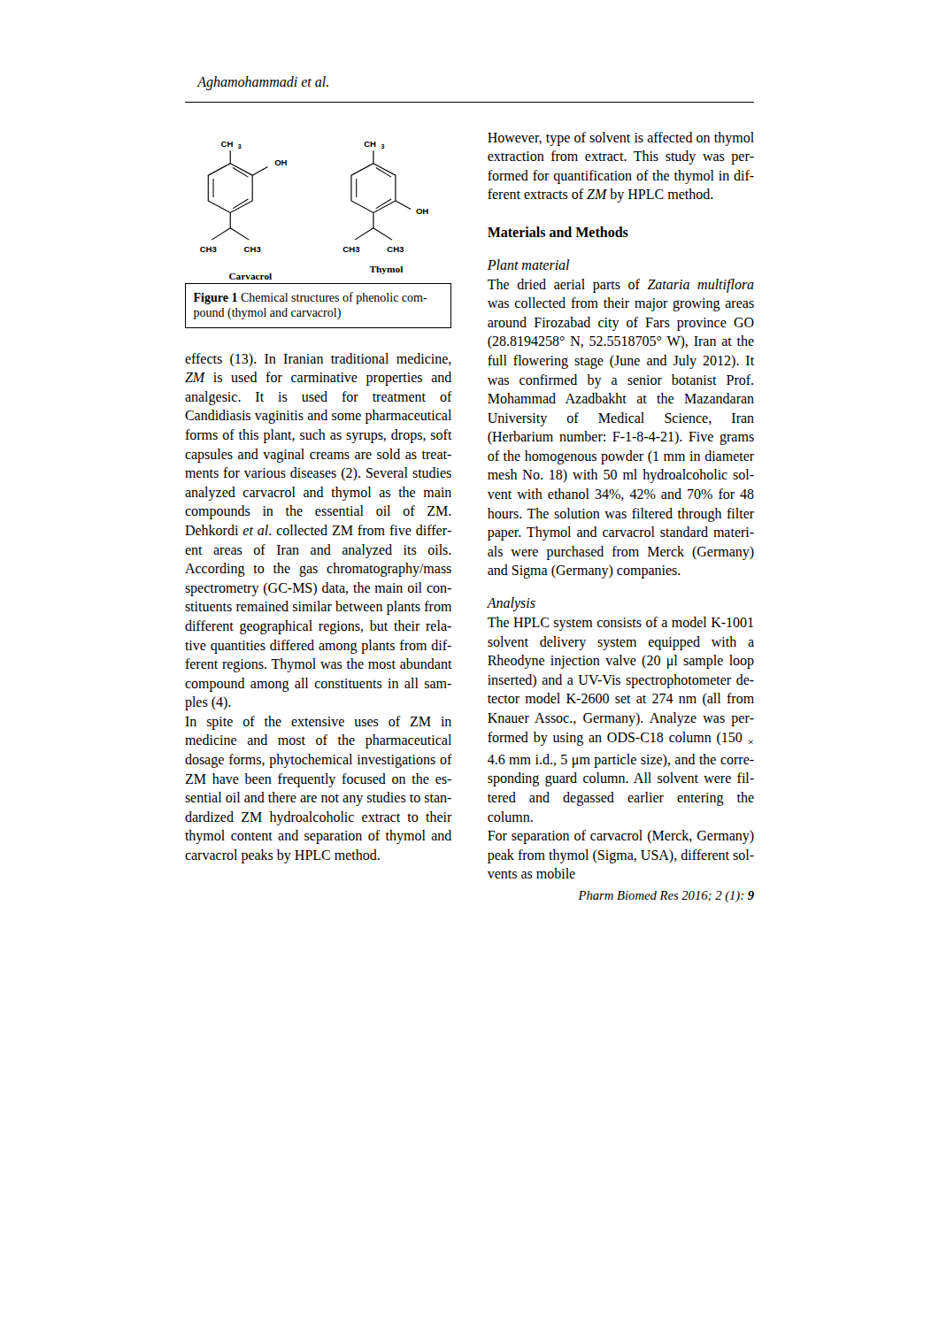Aghamohammadi et al.
CH 3 OH CH3 CH3
Carvacrol
CH 3 OH CH3 CH3
Thymol
Figure 1 Chemical structures of phenolic compound (thymol and carvacrol)
effects (13). In Iranian traditional medicine, ZM is used for carminative properties and analgesic. It is used for treatment of Candidiasis vaginitis and some pharmaceutical forms of this plant, such as syrups, drops, soft capsules and vaginal creams are sold as treatments for various diseases (2). Several studies analyzed carvacrol and thymol as the main compounds in the essential oil of ZM. Dehkordi et al. collected ZM from five different areas of Iran and analyzed its oils. According to the gas chromatography/mass spectrometry (GC-MS) data, the main oil constituents remained similar between plants from different geographical regions, but their relative quantities differed among plants from different regions. Thymol was the most abundant compound among all constituents in all samples (4).
In spite of the extensive uses of ZM in medicine and most of the pharmaceutical dosage forms, phytochemical investigations of ZM have been frequently focused on the essential oil and there are not any studies to standardized ZM hydroalcoholic extract to their thymol content and separation of thymol and carvacrol peaks by HPLC method.
However, type of solvent is affected on thymol extraction from extract. This study was performed for quantification of the thymol in different extracts of ZM by HPLC method.
Materials and Methods
Plant material
The dried aerial parts of Zataria multiflora was collected from their major growing areas around Firozabad city of Fars province GO (28.8194258° N, 52.5518705° W), Iran at the full flowering stage (June and July 2012). It was confirmed by a senior botanist Prof. Mohammad Azadbakht at the Mazandaran University of Medical Science, Iran (Herbarium number: F-1-8-4-21). Five grams of the homogenous powder (1 mm in diameter mesh No. 18) with 50 ml hydroalcoholic solvent with ethanol 34%, 42% and 70% for 48 hours. The solution was filtered through filter paper. Thymol and carvacrol standard materials were purchased from Merck (Germany) and Sigma (Germany) companies.
Analysis
The HPLC system consists of a model K-1001 solvent delivery system equipped with a Rheodyne injection valve (20 μl sample loop inserted) and a UV-Vis spectrophotometer detector model K-2600 set at 274 nm (all from Knauer Assoc., Germany). Analyze was performed by using an ODS-C18 column (150 × 4.6 mm i.d., 5 μm particle size), and the corresponding guard column. All solvent were filtered and degassed earlier entering the column.
For separation of carvacrol (Merck, Germany) peak from thymol (Sigma, USA), different solvents as mobile
Pharm Biomed Res 2016; 2 (1): 9